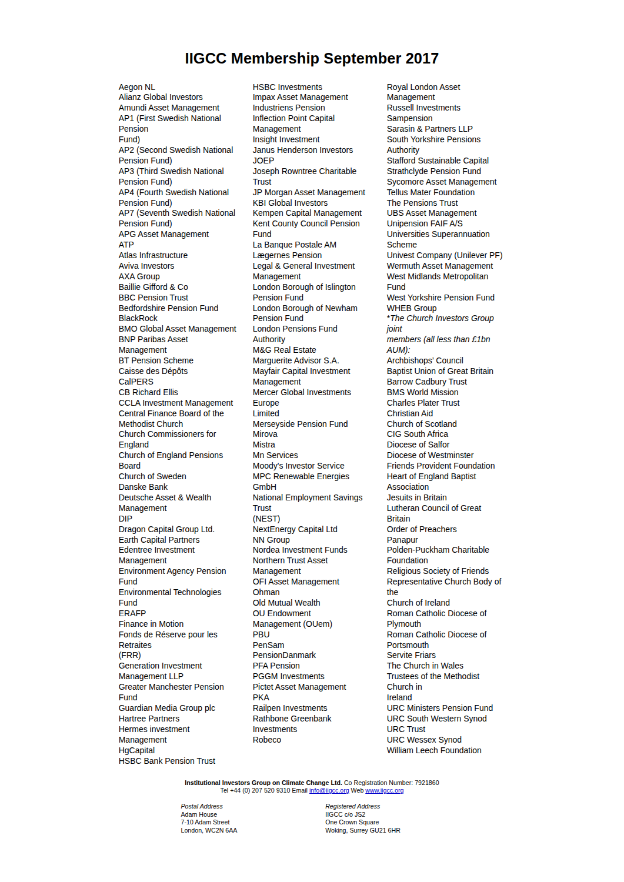IIGCC Membership September 2017
Aegon NL
Alianz Global Investors
Amundi Asset Management
AP1 (First Swedish National Pension
Fund)
AP2 (Second Swedish National
Pension Fund)
AP3 (Third Swedish National
Pension Fund)
AP4 (Fourth Swedish National
Pension Fund)
AP7 (Seventh Swedish National
Pension Fund)
APG Asset Management
ATP
Atlas Infrastructure
Aviva Investors
AXA Group
Baillie Gifford & Co
BBC Pension Trust
Bedfordshire Pension Fund
BlackRock
BMO Global Asset Management
BNP Paribas Asset Management
BT Pension Scheme
Caisse des Dépôts
CalPERS
CB Richard Ellis
CCLA Investment Management
Central Finance Board of the
Methodist Church
Church Commissioners for England
Church of England Pensions Board
Church of Sweden
Danske Bank
Deutsche Asset & Wealth
Management
DIP
Dragon Capital Group Ltd.
Earth Capital Partners
Edentree Investment Management
Environment Agency Pension Fund
Environmental Technologies Fund
ERAFP
Finance in Motion
Fonds de Réserve pour les Retraites
(FRR)
Generation Investment
Management LLP
Greater Manchester Pension Fund
Guardian Media Group plc
Hartree Partners
Hermes investment Management
HgCapital
HSBC Bank Pension Trust
HSBC Investments
Impax Asset Management
Industriens Pension
Inflection Point Capital
Management
Insight Investment
Janus Henderson Investors
JOEP
Joseph Rowntree Charitable Trust
JP Morgan Asset Management
KBI Global Investors
Kempen Capital Management
Kent County Council Pension Fund
La Banque Postale AM
Lægernes Pension
Legal & General Investment
Management
London Borough of Islington
Pension Fund
London Borough of Newham
Pension Fund
London Pensions Fund Authority
M&G Real Estate
Marguerite Advisor S.A.
Mayfair Capital Investment
Management
Mercer Global Investments Europe
Limited
Merseyside Pension Fund
Mirova
Mistra
Mn Services
Moody's Investor Service
MPC Renewable Energies GmbH
National Employment Savings Trust
(NEST)
NextEnergy Capital Ltd
NN Group
Nordea Investment Funds
Northern Trust Asset Management
OFI Asset Management
Ohman
Old Mutual Wealth
OU Endowment
Management (OUem)
PBU
PenSam
PensionDanmark
PFA Pension
PGGM Investments
Pictet Asset Management
PKA
Railpen Investments
Rathbone Greenbank Investments
Robeco
Royal London Asset Management
Russell Investments
Sampension
Sarasin & Partners LLP
South Yorkshire Pensions Authority
Stafford Sustainable Capital
Strathclyde Pension Fund
Sycomore Asset Management
Tellus Mater Foundation
The Pensions Trust
UBS Asset Management
Unipension FAIF A/S
Universities Superannuation
Scheme
Univest Company (Unilever PF)
Wermuth Asset Management
West Midlands Metropolitan Fund
West Yorkshire Pension Fund
WHEB Group
*The Church Investors Group joint
members (all less than £1bn AUM):
Archbishops’ Council
Baptist Union of Great Britain
Barrow Cadbury Trust
BMS World Mission
Charles Plater Trust
Christian Aid
Church of Scotland
CIG South Africa
Diocese of Salfor
Diocese of Westminster
Friends Provident Foundation
Heart of England Baptist Association
Jesuits in Britain
Lutheran Council of Great Britain
Order of Preachers
Panapur
Polden-Puckham Charitable
Foundation
Religious Society of Friends
Representative Church Body of the
Church of Ireland
Roman Catholic Diocese of
Plymouth
Roman Catholic Diocese of
Portsmouth
Servite Friars
The Church in Wales
Trustees of the Methodist Church in
Ireland
URC Ministers Pension Fund
URC South Western Synod
URC Trust
URC Wessex Synod
William Leech Foundation
Institutional Investors Group on Climate Change Ltd. Co Registration Number: 7921860
Tel +44 (0) 207 520 9310 Email info@iigcc.org Web www.iigcc.org
Postal Address
Adam House
7-10 Adam Street
London, WC2N 6AA
Registered Address
IIGCC c/o JS2
One Crown Square
Woking, Surrey GU21 6HR